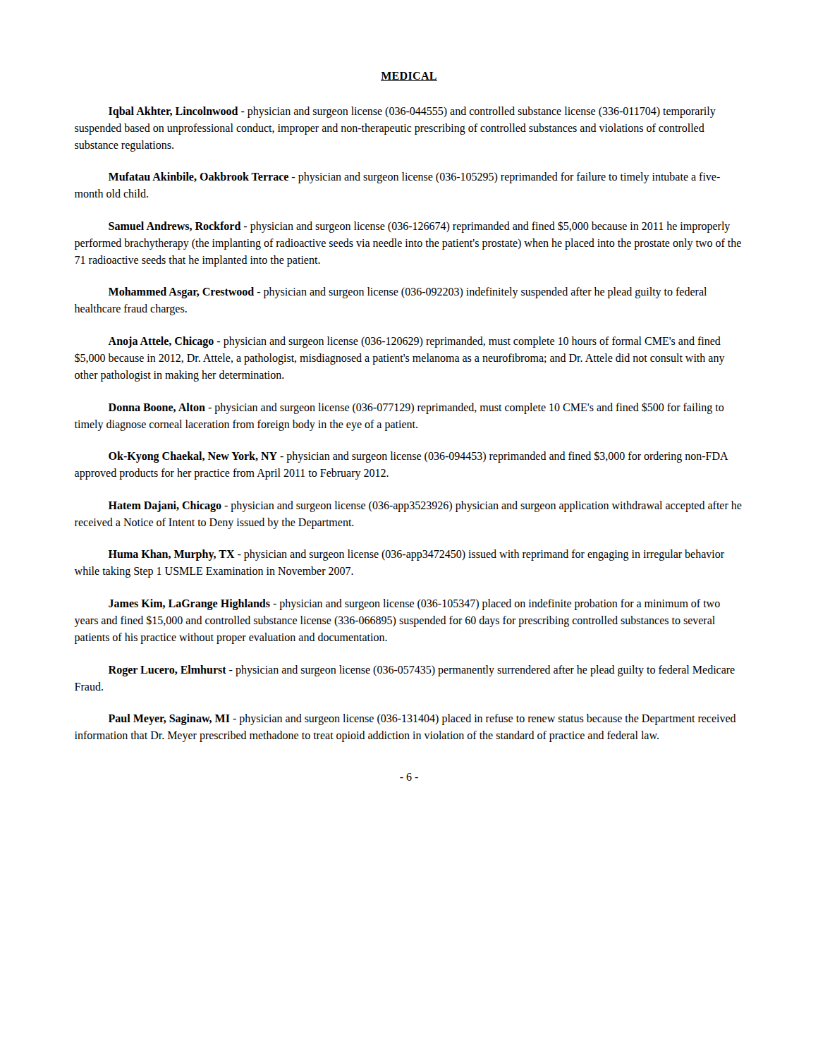MEDICAL
Iqbal Akhter, Lincolnwood - physician and surgeon license (036-044555) and controlled substance license (336-011704) temporarily suspended based on unprofessional conduct, improper and non-therapeutic prescribing of controlled substances and violations of controlled substance regulations.
Mufatau Akinbile, Oakbrook Terrace - physician and surgeon license (036-105295) reprimanded for failure to timely intubate a five-month old child.
Samuel Andrews, Rockford - physician and surgeon license (036-126674) reprimanded and fined $5,000 because in 2011 he improperly performed brachytherapy (the implanting of radioactive seeds via needle into the patient's prostate) when he placed into the prostate only two of the 71 radioactive seeds that he implanted into the patient.
Mohammed Asgar, Crestwood - physician and surgeon license (036-092203) indefinitely suspended after he plead guilty to federal healthcare fraud charges.
Anoja Attele, Chicago - physician and surgeon license (036-120629) reprimanded, must complete 10 hours of formal CME's and fined $5,000 because in 2012, Dr. Attele, a pathologist, misdiagnosed a patient's melanoma as a neurofibroma; and Dr. Attele did not consult with any other pathologist in making her determination.
Donna Boone, Alton - physician and surgeon license (036-077129) reprimanded, must complete 10 CME's and fined $500 for failing to timely diagnose corneal laceration from foreign body in the eye of a patient.
Ok-Kyong Chaekal, New York, NY - physician and surgeon license (036-094453) reprimanded and fined $3,000 for ordering non-FDA approved products for her practice from April 2011 to February 2012.
Hatem Dajani, Chicago - physician and surgeon license (036-app3523926) physician and surgeon application withdrawal accepted after he received a Notice of Intent to Deny issued by the Department.
Huma Khan, Murphy, TX - physician and surgeon license (036-app3472450) issued with reprimand for engaging in irregular behavior while taking Step 1 USMLE Examination in November 2007.
James Kim, LaGrange Highlands - physician and surgeon license (036-105347) placed on indefinite probation for a minimum of two years and fined $15,000 and controlled substance license (336-066895) suspended for 60 days for prescribing controlled substances to several patients of his practice without proper evaluation and documentation.
Roger Lucero, Elmhurst - physician and surgeon license (036-057435) permanently surrendered after he plead guilty to federal Medicare Fraud.
Paul Meyer, Saginaw, MI - physician and surgeon license (036-131404) placed in refuse to renew status because the Department received information that Dr. Meyer prescribed methadone to treat opioid addiction in violation of the standard of practice and federal law.
- 6 -